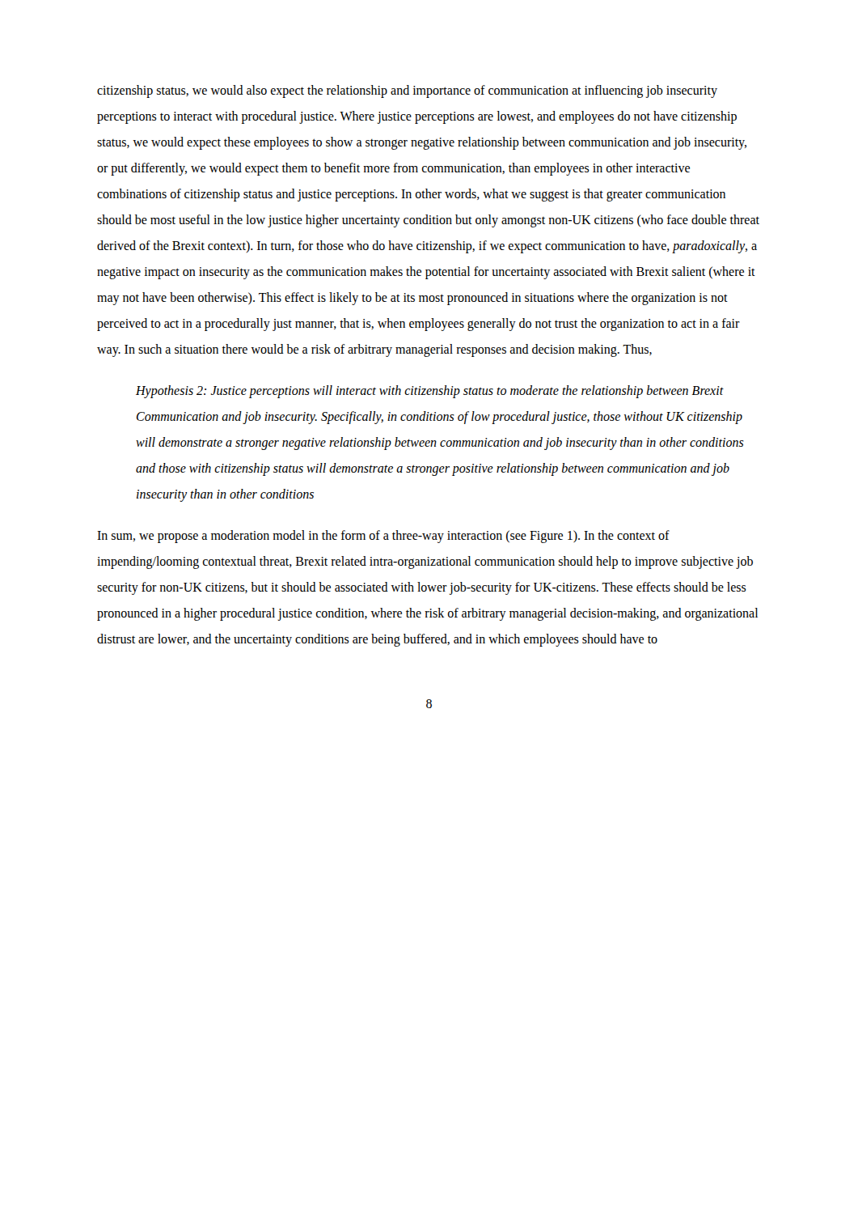citizenship status, we would also expect the relationship and importance of communication at influencing job insecurity perceptions to interact with procedural justice. Where justice perceptions are lowest, and employees do not have citizenship status, we would expect these employees to show a stronger negative relationship between communication and job insecurity, or put differently, we would expect them to benefit more from communication, than employees in other interactive combinations of citizenship status and justice perceptions. In other words, what we suggest is that greater communication should be most useful in the low justice higher uncertainty condition but only amongst non-UK citizens (who face double threat derived of the Brexit context). In turn, for those who do have citizenship, if we expect communication to have, paradoxically, a negative impact on insecurity as the communication makes the potential for uncertainty associated with Brexit salient (where it may not have been otherwise). This effect is likely to be at its most pronounced in situations where the organization is not perceived to act in a procedurally just manner, that is, when employees generally do not trust the organization to act in a fair way. In such a situation there would be a risk of arbitrary managerial responses and decision making. Thus,
Hypothesis 2: Justice perceptions will interact with citizenship status to moderate the relationship between Brexit Communication and job insecurity. Specifically, in conditions of low procedural justice, those without UK citizenship will demonstrate a stronger negative relationship between communication and job insecurity than in other conditions and those with citizenship status will demonstrate a stronger positive relationship between communication and job insecurity than in other conditions
In sum, we propose a moderation model in the form of a three-way interaction (see Figure 1). In the context of impending/looming contextual threat, Brexit related intra-organizational communication should help to improve subjective job security for non-UK citizens, but it should be associated with lower job-security for UK-citizens. These effects should be less pronounced in a higher procedural justice condition, where the risk of arbitrary managerial decision-making, and organizational distrust are lower, and the uncertainty conditions are being buffered, and in which employees should have to
8